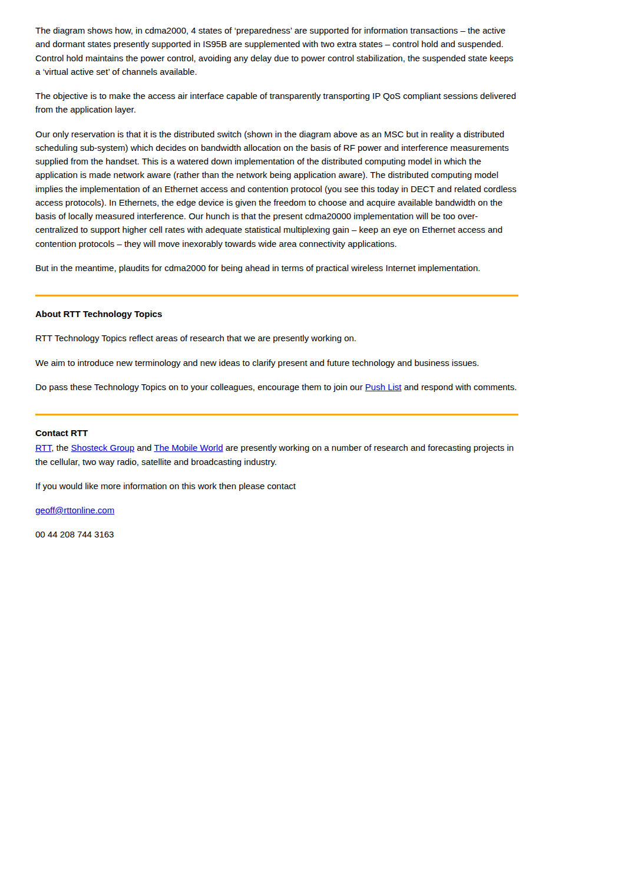The diagram shows how, in cdma2000, 4 states of ‘preparedness’ are supported for information transactions – the active and dormant states presently supported in IS95B are supplemented with two extra states – control hold and suspended. Control hold maintains the power control, avoiding any delay due to power control stabilization, the suspended state keeps a ‘virtual active set’ of channels available.
The objective is to make the access air interface capable of transparently transporting IP QoS compliant sessions delivered from the application layer.
Our only reservation is that it is the distributed switch (shown in the diagram above as an MSC but in reality a distributed scheduling sub-system) which decides on bandwidth allocation on the basis of RF power and interference measurements supplied from the handset. This is a watered down implementation of the distributed computing model in which the application is made network aware (rather than the network being application aware). The distributed computing model implies the implementation of an Ethernet access and contention protocol (you see this today in DECT and related cordless access protocols). In Ethernets, the edge device is given the freedom to choose and acquire available bandwidth on the basis of locally measured interference. Our hunch is that the present cdma20000 implementation will be too over-centralized to support higher cell rates with adequate statistical multiplexing gain – keep an eye on Ethernet access and contention protocols – they will move inexorably towards wide area connectivity applications.
But in the meantime, plaudits for cdma2000 for being ahead in terms of practical wireless Internet implementation.
About RTT Technology Topics
RTT Technology Topics reflect areas of research that we are presently working on.
We aim to introduce new terminology and new ideas to clarify present and future technology and business issues.
Do pass these Technology Topics on to your colleagues, encourage them to join our Push List and respond with comments.
Contact RTT
RTT, the Shosteck Group and The Mobile World are presently working on a number of research and forecasting projects in the cellular, two way radio, satellite and broadcasting industry.
If you would like more information on this work then please contact
geoff@rttonline.com
00 44 208 744 3163